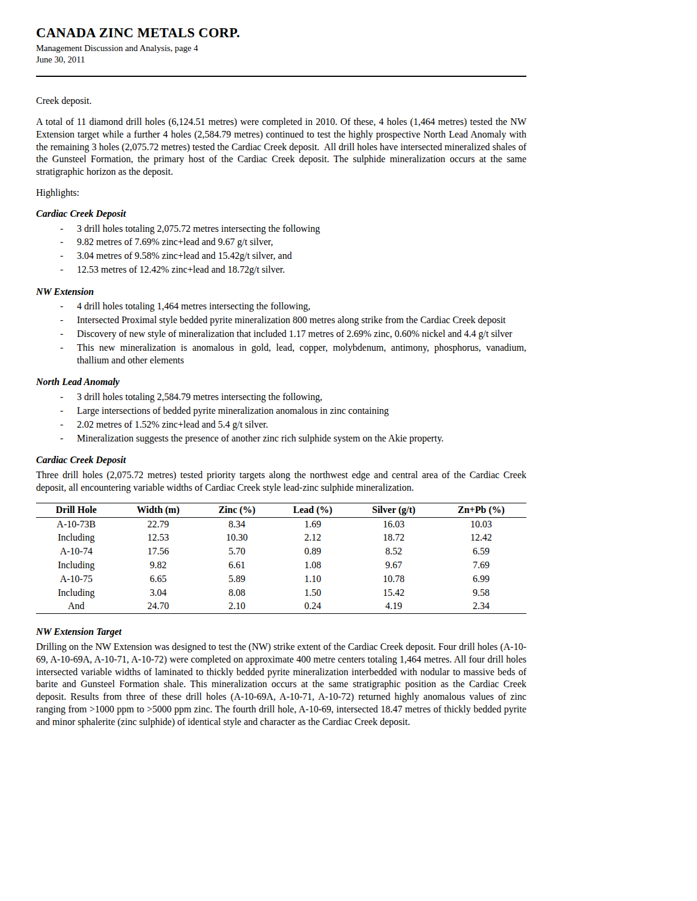CANADA ZINC METALS CORP.
Management Discussion and Analysis, page 4
June 30, 2011
Creek deposit.
A total of 11 diamond drill holes (6,124.51 metres) were completed in 2010. Of these, 4 holes (1,464 metres) tested the NW Extension target while a further 4 holes (2,584.79 metres) continued to test the highly prospective North Lead Anomaly with the remaining 3 holes (2,075.72 metres) tested the Cardiac Creek deposit. All drill holes have intersected mineralized shales of the Gunsteel Formation, the primary host of the Cardiac Creek deposit. The sulphide mineralization occurs at the same stratigraphic horizon as the deposit.
Highlights:
Cardiac Creek Deposit
3 drill holes totaling 2,075.72 metres intersecting the following
9.82 metres of 7.69% zinc+lead and 9.67 g/t silver,
3.04 metres of 9.58% zinc+lead and 15.42g/t silver, and
12.53 metres of 12.42% zinc+lead and 18.72g/t silver.
NW Extension
4 drill holes totaling 1,464 metres intersecting the following,
Intersected Proximal style bedded pyrite mineralization 800 metres along strike from the Cardiac Creek deposit
Discovery of new style of mineralization that included 1.17 metres of 2.69% zinc, 0.60% nickel and 4.4 g/t silver
This new mineralization is anomalous in gold, lead, copper, molybdenum, antimony, phosphorus, vanadium, thallium and other elements
North Lead Anomaly
3 drill holes totaling 2,584.79 metres intersecting the following,
Large intersections of bedded pyrite mineralization anomalous in zinc containing
2.02 metres of 1.52% zinc+lead and 5.4 g/t silver.
Mineralization suggests the presence of another zinc rich sulphide system on the Akie property.
Cardiac Creek Deposit
Three drill holes (2,075.72 metres) tested priority targets along the northwest edge and central area of the Cardiac Creek deposit, all encountering variable widths of Cardiac Creek style lead-zinc sulphide mineralization.
| Drill Hole | Width (m) | Zinc (%) | Lead (%) | Silver (g/t) | Zn+Pb (%) |
| --- | --- | --- | --- | --- | --- |
| A-10-73B | 22.79 | 8.34 | 1.69 | 16.03 | 10.03 |
| Including | 12.53 | 10.30 | 2.12 | 18.72 | 12.42 |
| A-10-74 | 17.56 | 5.70 | 0.89 | 8.52 | 6.59 |
| Including | 9.82 | 6.61 | 1.08 | 9.67 | 7.69 |
| A-10-75 | 6.65 | 5.89 | 1.10 | 10.78 | 6.99 |
| Including | 3.04 | 8.08 | 1.50 | 15.42 | 9.58 |
| And | 24.70 | 2.10 | 0.24 | 4.19 | 2.34 |
NW Extension Target
Drilling on the NW Extension was designed to test the (NW) strike extent of the Cardiac Creek deposit. Four drill holes (A-10-69, A-10-69A, A-10-71, A-10-72) were completed on approximate 400 metre centers totaling 1,464 metres. All four drill holes intersected variable widths of laminated to thickly bedded pyrite mineralization interbedded with nodular to massive beds of barite and Gunsteel Formation shale. This mineralization occurs at the same stratigraphic position as the Cardiac Creek deposit. Results from three of these drill holes (A-10-69A, A-10-71, A-10-72) returned highly anomalous values of zinc ranging from >1000 ppm to >5000 ppm zinc. The fourth drill hole, A-10-69, intersected 18.47 metres of thickly bedded pyrite and minor sphalerite (zinc sulphide) of identical style and character as the Cardiac Creek deposit.